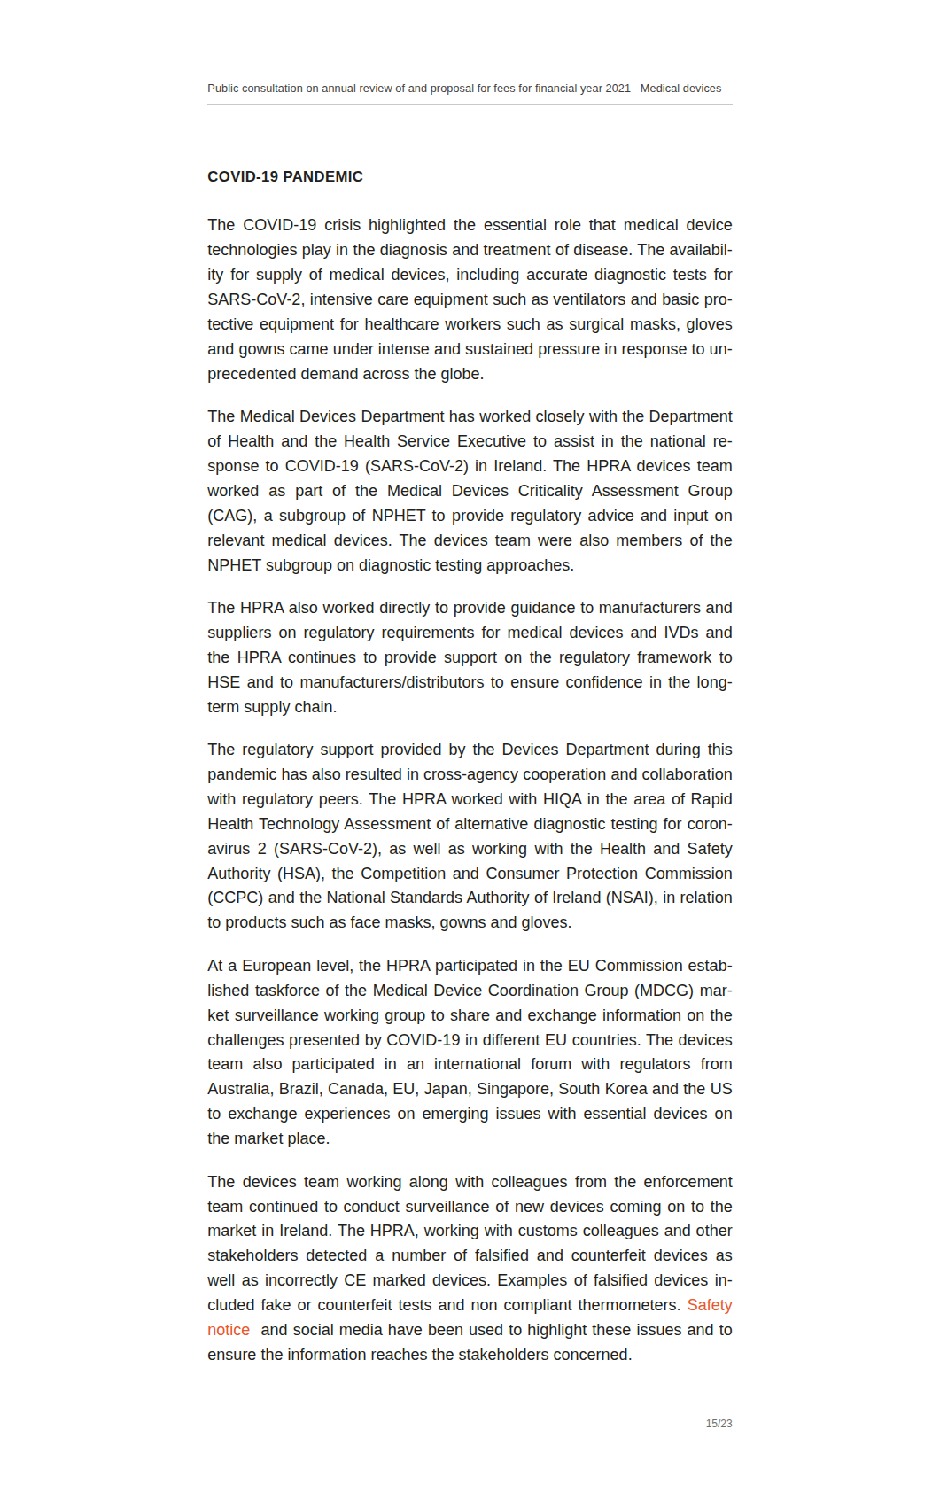Public consultation on annual review of and proposal for fees for financial year 2021 –Medical devices
COVID-19 PANDEMIC
The COVID-19 crisis highlighted the essential role that medical device technologies play in the diagnosis and treatment of disease. The availability for supply of medical devices, including accurate diagnostic tests for SARS-CoV-2, intensive care equipment such as ventilators and basic protective equipment for healthcare workers such as surgical masks, gloves and gowns came under intense and sustained pressure in response to unprecedented demand across the globe.
The Medical Devices Department has worked closely with the Department of Health and the Health Service Executive to assist in the national response to COVID-19 (SARS-CoV-2) in Ireland. The HPRA devices team worked as part of the Medical Devices Criticality Assessment Group (CAG), a subgroup of NPHET to provide regulatory advice and input on relevant medical devices. The devices team were also members of the NPHET subgroup on diagnostic testing approaches.
The HPRA also worked directly to provide guidance to manufacturers and suppliers on regulatory requirements for medical devices and IVDs and the HPRA continues to provide support on the regulatory framework to HSE and to manufacturers/distributors to ensure confidence in the long-term supply chain.
The regulatory support provided by the Devices Department during this pandemic has also resulted in cross-agency cooperation and collaboration with regulatory peers. The HPRA worked with HIQA in the area of Rapid Health Technology Assessment of alternative diagnostic testing for coronavirus 2 (SARS-CoV-2), as well as working with the Health and Safety Authority (HSA), the Competition and Consumer Protection Commission (CCPC) and the National Standards Authority of Ireland (NSAI), in relation to products such as face masks, gowns and gloves.
At a European level, the HPRA participated in the EU Commission established taskforce of the Medical Device Coordination Group (MDCG) market surveillance working group to share and exchange information on the challenges presented by COVID-19 in different EU countries. The devices team also participated in an international forum with regulators from Australia, Brazil, Canada, EU, Japan, Singapore, South Korea and the US to exchange experiences on emerging issues with essential devices on the market place.
The devices team working along with colleagues from the enforcement team continued to conduct surveillance of new devices coming on to the market in Ireland. The HPRA, working with customs colleagues and other stakeholders detected a number of falsified and counterfeit devices as well as incorrectly CE marked devices. Examples of falsified devices included fake or counterfeit tests and non compliant thermometers. Safety notice and social media have been used to highlight these issues and to ensure the information reaches the stakeholders concerned.
15/23